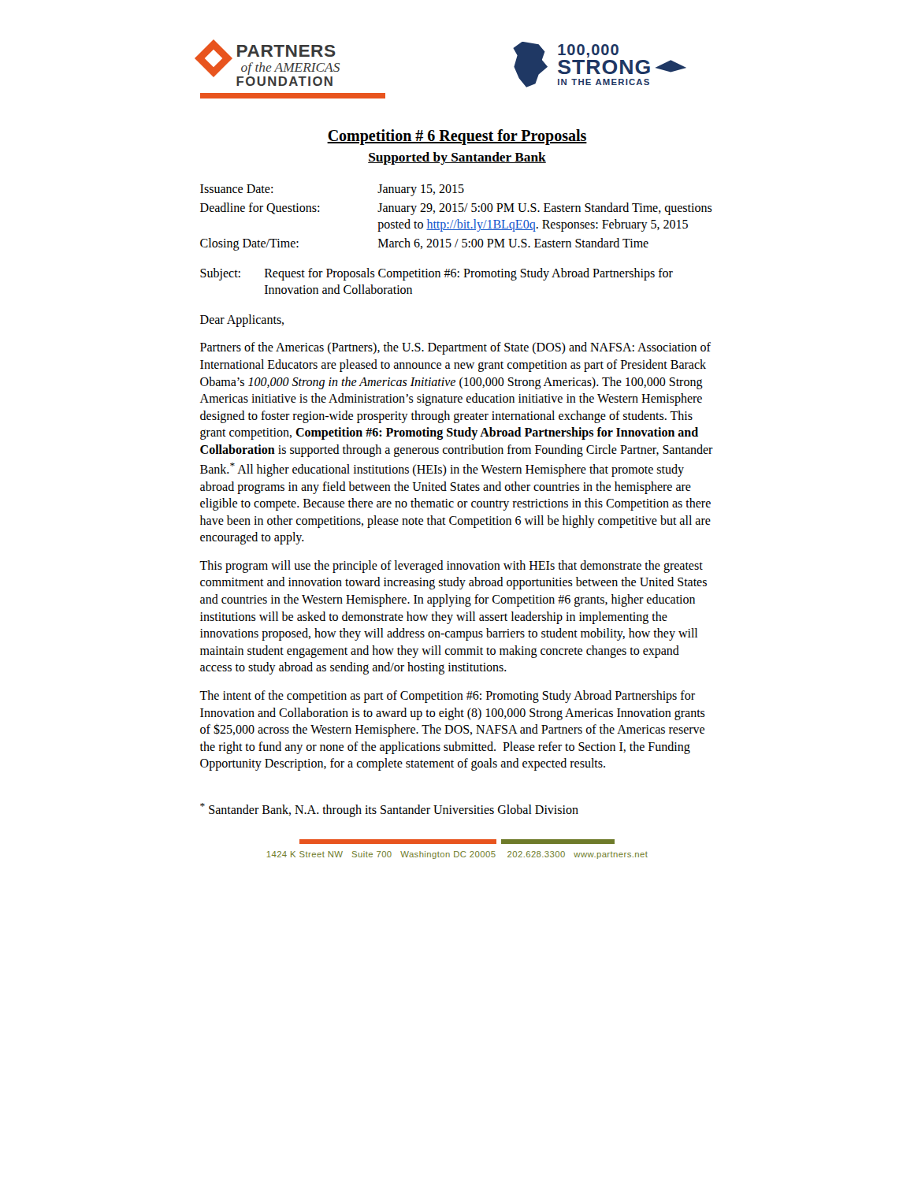PARTNERS
of the AMERICAS
FOUNDATION
100,000
STRONG
IN THE AMERICAS
Competition # 6 Request for Proposals
Supported by Santander Bank
| Issuance Date: | January 15, 2015 |
| Deadline for Questions: | January 29, 2015/ 5:00 PM U.S. Eastern Standard Time, questions posted to http://bit.ly/1BLqE0q . Responses: February 5, 2015 |
| Closing Date/Time: | March 6, 2015 / 5:00 PM U.S. Eastern Standard Time |
Subject: Request for Proposals Competition #6: Promoting Study Abroad Partnerships for Innovation and Collaboration
Dear Applicants,
Partners of the Americas (Partners), the U.S. Department of State (DOS) and NAFSA: Association of International Educators are pleased to announce a new grant competition as part of President Barack Obama’s 100,000 Strong in the Americas Initiative (100,000 Strong Americas). The 100,000 Strong Americas initiative is the Administration’s signature education initiative in the Western Hemisphere designed to foster region-wide prosperity through greater international exchange of students. This grant competition, Competition #6: Promoting Study Abroad Partnerships for Innovation and Collaboration is supported through a generous contribution from Founding Circle Partner, Santander Bank.* All higher educational institutions (HEIs) in the Western Hemisphere that promote study abroad programs in any field between the United States and other countries in the hemisphere are eligible to compete. Because there are no thematic or country restrictions in this Competition as there have been in other competitions, please note that Competition 6 will be highly competitive but all are encouraged to apply.
This program will use the principle of leveraged innovation with HEIs that demonstrate the greatest commitment and innovation toward increasing study abroad opportunities between the United States and countries in the Western Hemisphere. In applying for Competition #6 grants, higher education institutions will be asked to demonstrate how they will assert leadership in implementing the innovations proposed, how they will address on-campus barriers to student mobility, how they will maintain student engagement and how they will commit to making concrete changes to expand access to study abroad as sending and/or hosting institutions.
The intent of the competition as part of Competition #6: Promoting Study Abroad Partnerships for Innovation and Collaboration is to award up to eight (8) 100,000 Strong Americas Innovation grants of $25,000 across the Western Hemisphere. The DOS, NAFSA and Partners of the Americas reserve the right to fund any or none of the applications submitted. Please refer to Section I, the Funding Opportunity Description, for a complete statement of goals and expected results.
* Santander Bank, N.A. through its Santander Universities Global Division
1424 K Street NW Suite 700 Washington DC 20005 202.628.3300 www.partners.net